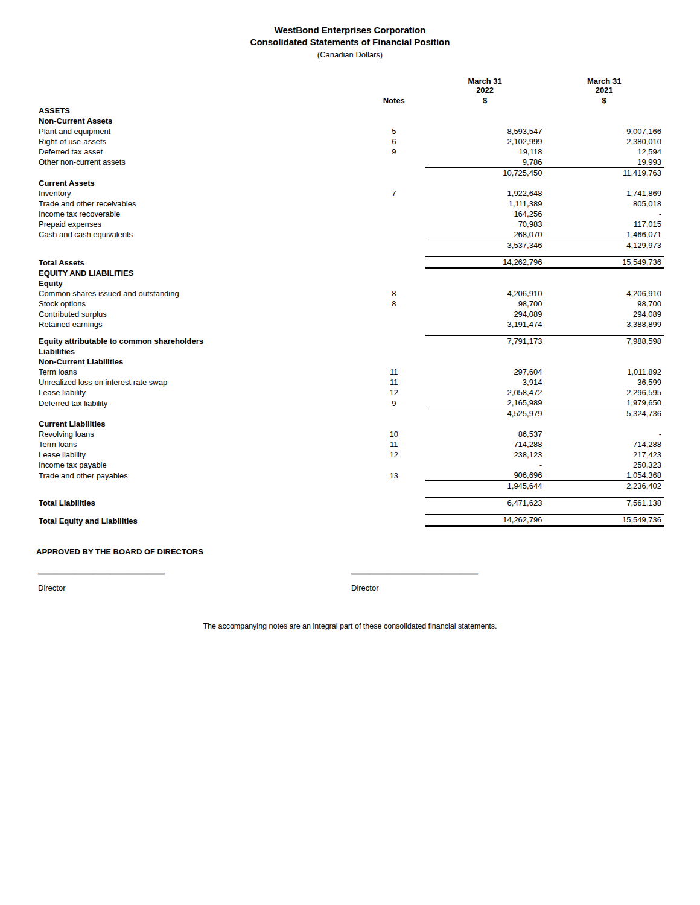WestBond Enterprises Corporation
Consolidated Statements of Financial Position
(Canadian Dollars)
| | | March 31 2022 | March 31 2021 |
| --- | --- | --- | --- |
| | Notes | $ | $ |
| ASSETS | | | |
| Non-Current Assets | | | |
| Plant and equipment | 5 | 8,593,547 | 9,007,166 |
| Right-of use-assets | 6 | 2,102,999 | 2,380,010 |
| Deferred tax asset | 9 | 19,118 | 12,594 |
| Other non-current assets | | 9,786 | 19,993 |
| | | 10,725,450 | 11,419,763 |
| Current Assets | | | |
| Inventory | 7 | 1,922,648 | 1,741,869 |
| Trade and other receivables | | 1,111,389 | 805,018 |
| Income tax recoverable | | 164,256 | - |
| Prepaid expenses | | 70,983 | 117,015 |
| Cash and cash equivalents | | 268,070 | 1,466,071 |
| | | 3,537,346 | 4,129,973 |
| Total Assets | | 14,262,796 | 15,549,736 |
| EQUITY AND LIABILITIES | | | |
| Equity | | | |
| Common shares issued and outstanding | 8 | 4,206,910 | 4,206,910 |
| Stock options | 8 | 98,700 | 98,700 |
| Contributed surplus | | 294,089 | 294,089 |
| Retained earnings | | 3,191,474 | 3,388,899 |
| Equity attributable to common shareholders | | 7,791,173 | 7,988,598 |
| Liabilities | | | |
| Non-Current Liabilities | | | |
| Term loans | 11 | 297,604 | 1,011,892 |
| Unrealized loss on interest rate swap | 11 | 3,914 | 36,599 |
| Lease liability | 12 | 2,058,472 | 2,296,595 |
| Deferred tax liability | 9 | 2,165,989 | 1,979,650 |
| | | 4,525,979 | 5,324,736 |
| Current Liabilities | | | |
| Revolving loans | 10 | 86,537 | - |
| Term loans | 11 | 714,288 | 714,288 |
| Lease liability | 12 | 238,123 | 217,423 |
| Income tax payable | | - | 250,323 |
| Trade and other payables | 13 | 906,696 | 1,054,368 |
| | | 1,945,644 | 2,236,402 |
| Total Liabilities | | 6,471,623 | 7,561,138 |
| Total Equity and Liabilities | | 14,262,796 | 15,549,736 |
APPROVED BY THE BOARD OF DIRECTORS
| ——————— | ——————— |
| Director | Director |
The accompanying notes are an integral part of these consolidated financial statements.